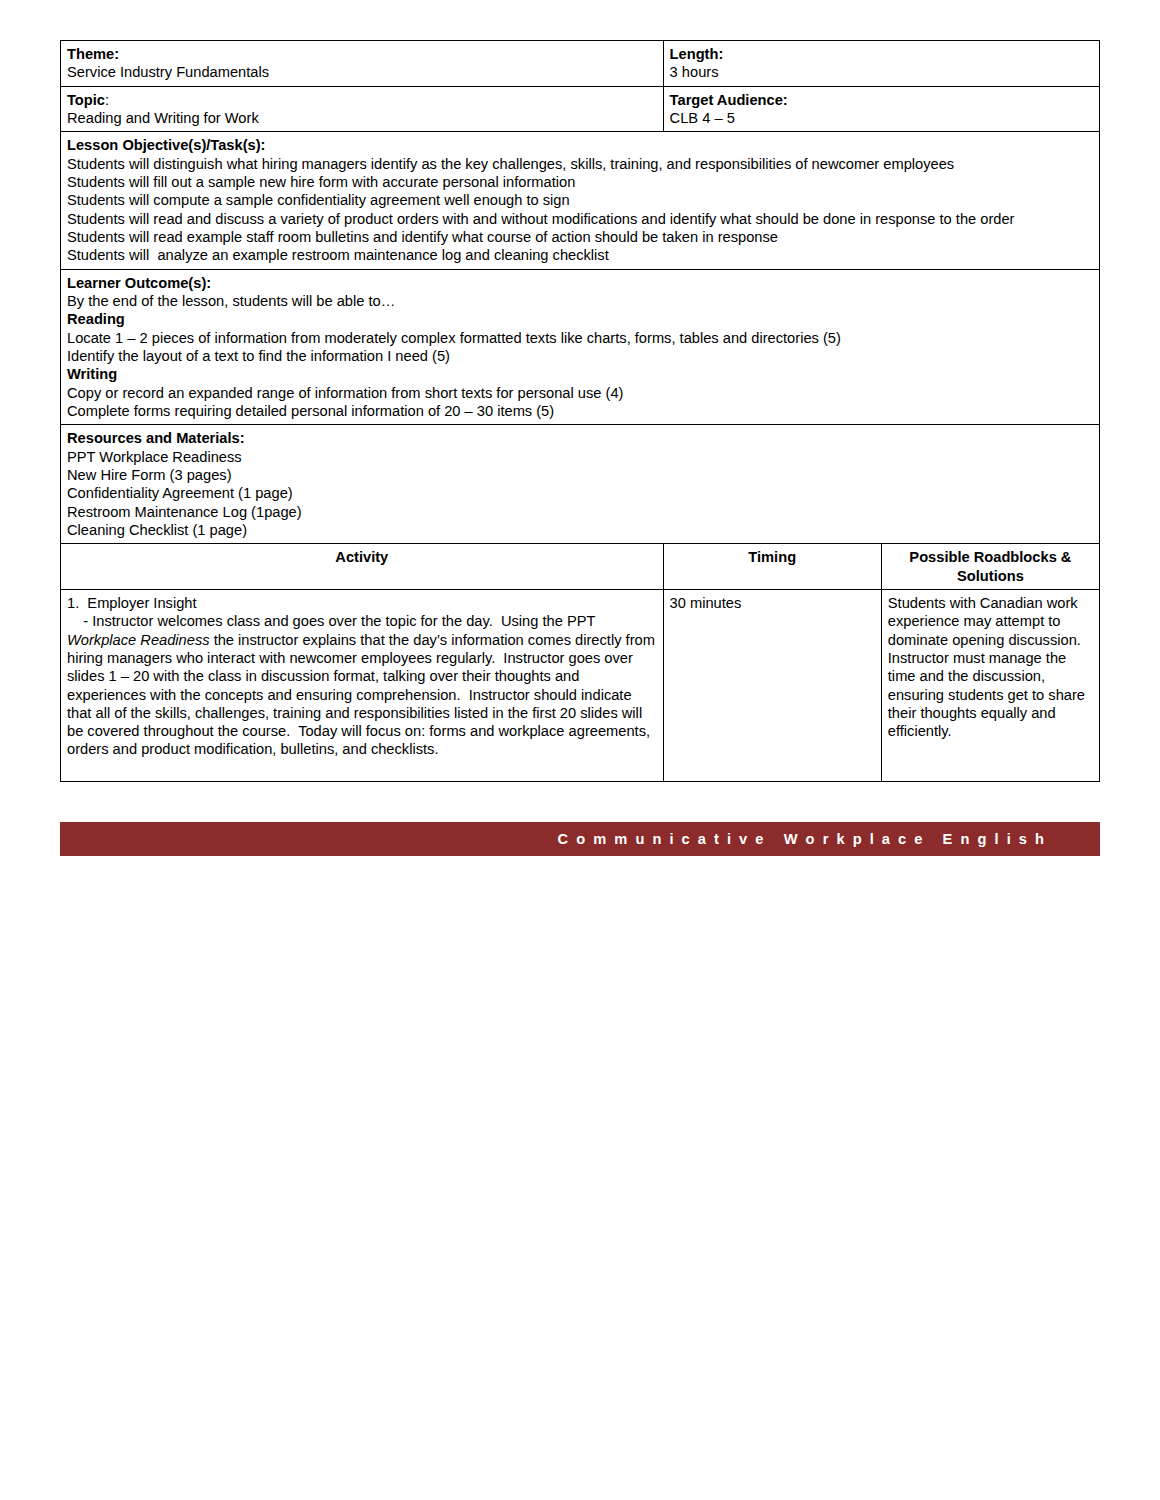| Theme: Service Industry Fundamentals | Length: 3 hours |
| Topic : Reading and Writing for Work | Target Audience: CLB 4 – 5 |
| Lesson Objective(s)/Task(s): Students will distinguish what hiring managers identify as the key challenges, skills, training, and responsibilities of newcomer employees Students will fill out a sample new hire form with accurate personal information Students will compute a sample confidentiality agreement well enough to sign Students will read and discuss a variety of product orders with and without modifications and identify what should be done in response to the order Students will read example staff room bulletins and identify what course of action should be taken in response Students will analyze an example restroom maintenance log and cleaning checklist |
| Learner Outcome(s): By the end of the lesson, students will be able to… Reading Locate 1 – 2 pieces of information from moderately complex formatted texts like charts, forms, tables and directories (5) Identify the layout of a text to find the information I need (5) Writing Copy or record an expanded range of information from short texts for personal use (4) Complete forms requiring detailed personal information of 20 – 30 items (5) |
| Resources and Materials: PPT Workplace Readiness New Hire Form (3 pages) Confidentiality Agreement (1 page) Restroom Maintenance Log (1page) Cleaning Checklist (1 page) |
| Activity | Timing | Possible Roadblocks & Solutions |
| 1. Employer Insight - Instructor welcomes class and goes over the topic for the day. Using the PPT Workplace Readiness the instructor explains that the day’s information comes directly from hiring managers who interact with newcomer employees regularly. Instructor goes over slides 1 – 20 with the class in discussion format, talking over their thoughts and experiences with the concepts and ensuring comprehension. Instructor should indicate that all of the skills, challenges, training and responsibilities listed in the first 20 slides will be covered throughout the course. Today will focus on: forms and workplace agreements, orders and product modification, bulletins, and checklists. | 30 minutes | Students with Canadian work experience may attempt to dominate opening discussion. Instructor must manage the time and the discussion, ensuring students get to share their thoughts equally and efficiently. |
C o m m u n i c a t i v e W o r k p l a c e E n g l i s h